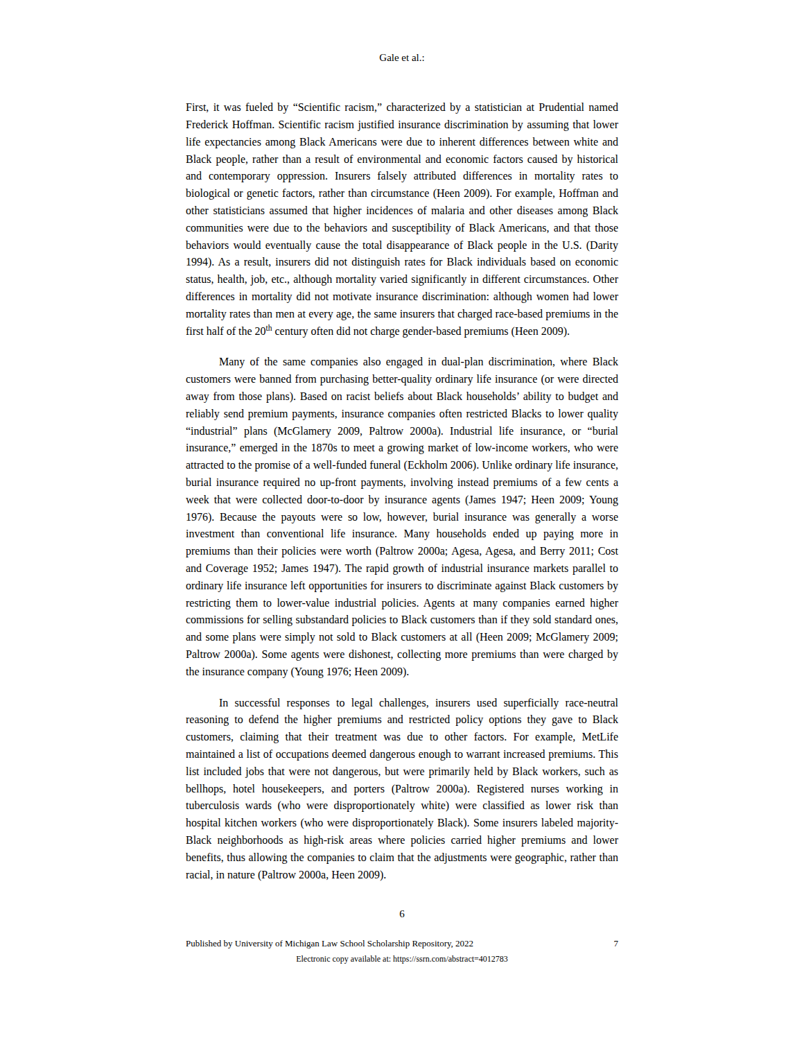Gale et al.:
First, it was fueled by “Scientific racism,” characterized by a statistician at Prudential named Frederick Hoffman. Scientific racism justified insurance discrimination by assuming that lower life expectancies among Black Americans were due to inherent differences between white and Black people, rather than a result of environmental and economic factors caused by historical and contemporary oppression. Insurers falsely attributed differences in mortality rates to biological or genetic factors, rather than circumstance (Heen 2009). For example, Hoffman and other statisticians assumed that higher incidences of malaria and other diseases among Black communities were due to the behaviors and susceptibility of Black Americans, and that those behaviors would eventually cause the total disappearance of Black people in the U.S. (Darity 1994). As a result, insurers did not distinguish rates for Black individuals based on economic status, health, job, etc., although mortality varied significantly in different circumstances. Other differences in mortality did not motivate insurance discrimination: although women had lower mortality rates than men at every age, the same insurers that charged race-based premiums in the first half of the 20th century often did not charge gender-based premiums (Heen 2009).
Many of the same companies also engaged in dual-plan discrimination, where Black customers were banned from purchasing better-quality ordinary life insurance (or were directed away from those plans). Based on racist beliefs about Black households’ ability to budget and reliably send premium payments, insurance companies often restricted Blacks to lower quality “industrial” plans (McGlamery 2009, Paltrow 2000a). Industrial life insurance, or “burial insurance,” emerged in the 1870s to meet a growing market of low-income workers, who were attracted to the promise of a well-funded funeral (Eckholm 2006). Unlike ordinary life insurance, burial insurance required no up-front payments, involving instead premiums of a few cents a week that were collected door-to-door by insurance agents (James 1947; Heen 2009; Young 1976). Because the payouts were so low, however, burial insurance was generally a worse investment than conventional life insurance. Many households ended up paying more in premiums than their policies were worth (Paltrow 2000a; Agesa, Agesa, and Berry 2011; Cost and Coverage 1952; James 1947). The rapid growth of industrial insurance markets parallel to ordinary life insurance left opportunities for insurers to discriminate against Black customers by restricting them to lower-value industrial policies. Agents at many companies earned higher commissions for selling substandard policies to Black customers than if they sold standard ones, and some plans were simply not sold to Black customers at all (Heen 2009; McGlamery 2009; Paltrow 2000a). Some agents were dishonest, collecting more premiums than were charged by the insurance company (Young 1976; Heen 2009).
In successful responses to legal challenges, insurers used superficially race-neutral reasoning to defend the higher premiums and restricted policy options they gave to Black customers, claiming that their treatment was due to other factors. For example, MetLife maintained a list of occupations deemed dangerous enough to warrant increased premiums. This list included jobs that were not dangerous, but were primarily held by Black workers, such as bellhops, hotel housekeepers, and porters (Paltrow 2000a). Registered nurses working in tuberculosis wards (who were disproportionately white) were classified as lower risk than hospital kitchen workers (who were disproportionately Black). Some insurers labeled majority-Black neighborhoods as high-risk areas where policies carried higher premiums and lower benefits, thus allowing the companies to claim that the adjustments were geographic, rather than racial, in nature (Paltrow 2000a, Heen 2009).
6
Published by University of Michigan Law School Scholarship Repository, 2022
7
Electronic copy available at: https://ssrn.com/abstract=4012783